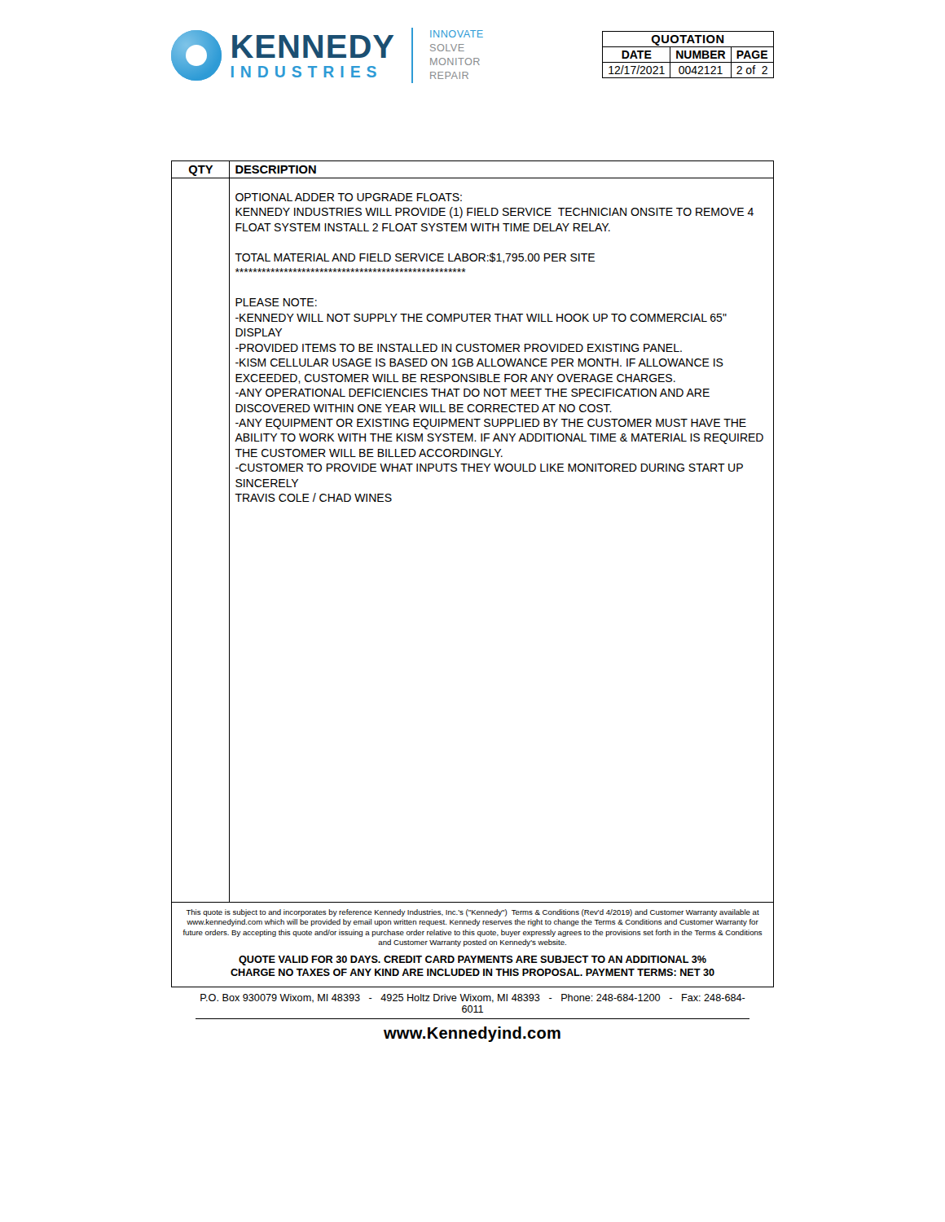KENNEDY
INDUSTRIES
INNOVATE SOLVE MONITOR REPAIR
| QUOTATION |
| --- |
| DATE | NUMBER | PAGE |
| 12/17/2021 | 0042121 | 2 of 2 |
| QTY | DESCRIPTION |
| --- | --- |
| | OPTIONAL ADDER TO UPGRADE FLOATS: KENNEDY INDUSTRIES WILL PROVIDE (1) FIELD SERVICE TECHNICIAN ONSITE TO REMOVE 4 FLOAT SYSTEM INSTALL 2 FLOAT SYSTEM WITH TIME DELAY RELAY. TOTAL MATERIAL AND FIELD SERVICE LABOR:$1,795.00 PER SITE **************************************************** PLEASE NOTE: -KENNEDY WILL NOT SUPPLY THE COMPUTER THAT WILL HOOK UP TO COMMERCIAL 65" DISPLAY -PROVIDED ITEMS TO BE INSTALLED IN CUSTOMER PROVIDED EXISTING PANEL. -KISM CELLULAR USAGE IS BASED ON 1GB ALLOWANCE PER MONTH. IF ALLOWANCE IS EXCEEDED, CUSTOMER WILL BE RESPONSIBLE FOR ANY OVERAGE CHARGES. -ANY OPERATIONAL DEFICIENCIES THAT DO NOT MEET THE SPECIFICATION AND ARE DISCOVERED WITHIN ONE YEAR WILL BE CORRECTED AT NO COST. -ANY EQUIPMENT OR EXISTING EQUIPMENT SUPPLIED BY THE CUSTOMER MUST HAVE THE ABILITY TO WORK WITH THE KISM SYSTEM. IF ANY ADDITIONAL TIME & MATERIAL IS REQUIRED THE CUSTOMER WILL BE BILLED ACCORDINGLY. -CUSTOMER TO PROVIDE WHAT INPUTS THEY WOULD LIKE MONITORED DURING START UP SINCERELY TRAVIS COLE / CHAD WINES |
This quote is subject to and incorporates by reference Kennedy Industries, Inc.'s ("Kennedy") Terms & Conditions (Rev'd 4/2019) and Customer Warranty available at www.kennedyind.com which will be provided by email upon written request. Kennedy reserves the right to change the Terms & Conditions and Customer Warranty for future orders. By accepting this quote and/or issuing a purchase order relative to this quote, buyer expressly agrees to the provisions set forth in the Terms & Conditions and Customer Warranty posted on Kennedy's website.
QUOTE VALID FOR 30 DAYS. CREDIT CARD PAYMENTS ARE SUBJECT TO AN ADDITIONAL 3%
CHARGE NO TAXES OF ANY KIND ARE INCLUDED IN THIS PROPOSAL. PAYMENT TERMS: NET 30
P.O. Box 930079 Wixom, MI 48393 - 4925 Holtz Drive Wixom, MI 48393 - Phone: 248-684-1200 - Fax: 248-684-6011
www.Kennedyind.com